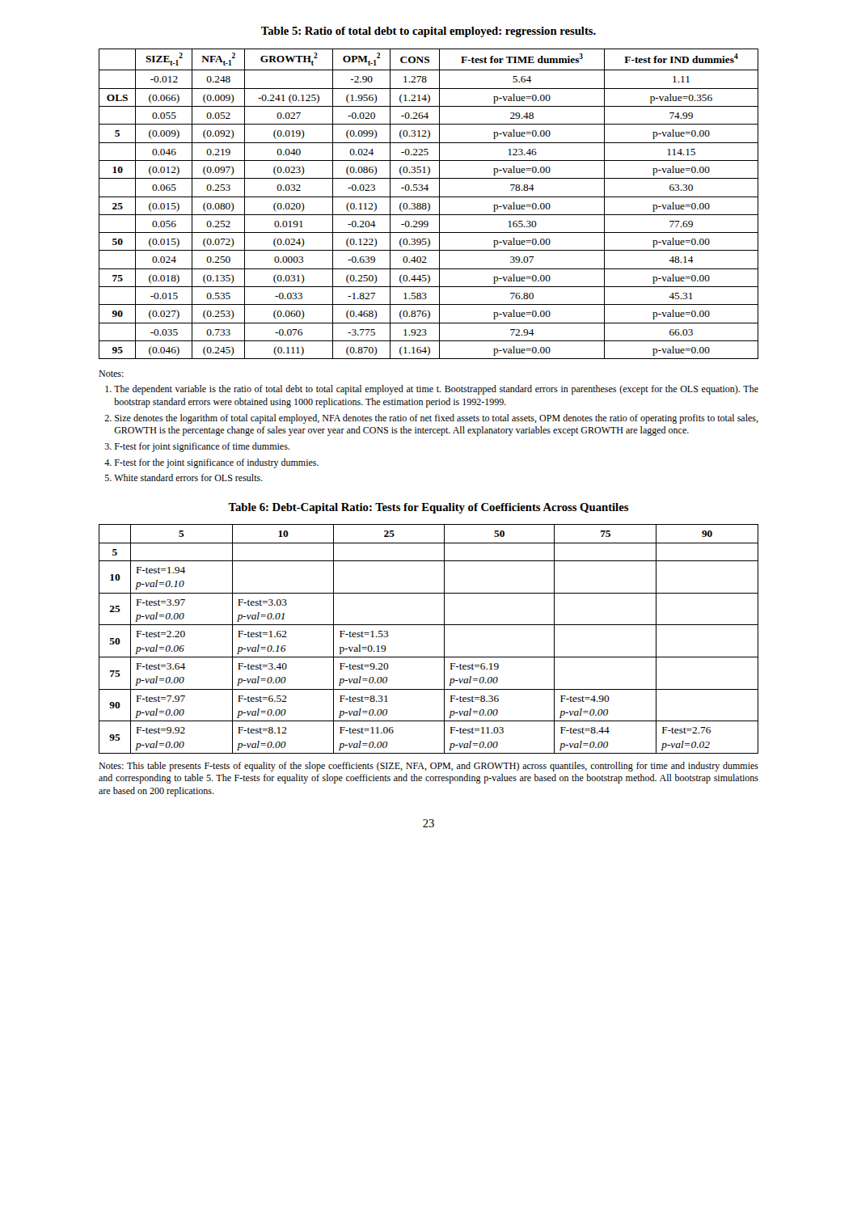Table 5: Ratio of total debt to capital employed: regression results.
| | SIZE t-1 2 | NFA t-1 2 | GROWTH t 2 | OPM t-1 2 | CONS | F-test for TIME dummies 3 | F-test for IND dummies 4 |
| --- | --- | --- | --- | --- | --- | --- | --- |
| | -0.012 | 0.248 | | -2.90 | 1.278 | 5.64 | 1.11 |
| OLS | (0.066) | (0.009) | -0.241 (0.125) | (1.956) | (1.214) | p-value=0.00 | p-value=0.356 |
| | 0.055 | 0.052 | 0.027 | -0.020 | -0.264 | 29.48 | 74.99 |
| 5 | (0.009) | (0.092) | (0.019) | (0.099) | (0.312) | p-value=0.00 | p-value=0.00 |
| | 0.046 | 0.219 | 0.040 | 0.024 | -0.225 | 123.46 | 114.15 |
| 10 | (0.012) | (0.097) | (0.023) | (0.086) | (0.351) | p-value=0.00 | p-value=0.00 |
| | 0.065 | 0.253 | 0.032 | -0.023 | -0.534 | 78.84 | 63.30 |
| 25 | (0.015) | (0.080) | (0.020) | (0.112) | (0.388) | p-value=0.00 | p-value=0.00 |
| | 0.056 | 0.252 | 0.0191 | -0.204 | -0.299 | 165.30 | 77.69 |
| 50 | (0.015) | (0.072) | (0.024) | (0.122) | (0.395) | p-value=0.00 | p-value=0.00 |
| | 0.024 | 0.250 | 0.0003 | -0.639 | 0.402 | 39.07 | 48.14 |
| 75 | (0.018) | (0.135) | (0.031) | (0.250) | (0.445) | p-value=0.00 | p-value=0.00 |
| | -0.015 | 0.535 | -0.033 | -1.827 | 1.583 | 76.80 | 45.31 |
| 90 | (0.027) | (0.253) | (0.060) | (0.468) | (0.876) | p-value=0.00 | p-value=0.00 |
| | -0.035 | 0.733 | -0.076 | -3.775 | 1.923 | 72.94 | 66.03 |
| 95 | (0.046) | (0.245) | (0.111) | (0.870) | (1.164) | p-value=0.00 | p-value=0.00 |
Notes:
The dependent variable is the ratio of total debt to total capital employed at time t. Bootstrapped standard errors in parentheses (except for the OLS equation). The bootstrap standard errors were obtained using 1000 replications. The estimation period is 1992-1999.
Size denotes the logarithm of total capital employed, NFA denotes the ratio of net fixed assets to total assets, OPM denotes the ratio of operating profits to total sales, GROWTH is the percentage change of sales year over year and CONS is the intercept. All explanatory variables except GROWTH are lagged once.
F-test for joint significance of time dummies.
F-test for the joint significance of industry dummies.
White standard errors for OLS results.
Table 6: Debt-Capital Ratio: Tests for Equality of Coefficients Across Quantiles
| | 5 | 10 | 25 | 50 | 75 | 90 |
| --- | --- | --- | --- | --- | --- | --- |
| 5 | | | | | | |
| 10 | F-test=1.94 p-val=0.10 | | | | | |
| 25 | F-test=3.97 p-val=0.00 | F-test=3.03 p-val=0.01 | | | | |
| 50 | F-test=2.20 p-val=0.06 | F-test=1.62 p-val=0.16 | F-test=1.53 p-val=0.19 | | | |
| 75 | F-test=3.64 p-val=0.00 | F-test=3.40 p-val=0.00 | F-test=9.20 p-val=0.00 | F-test=6.19 p-val=0.00 | | |
| 90 | F-test=7.97 p-val=0.00 | F-test=6.52 p-val=0.00 | F-test=8.31 p-val=0.00 | F-test=8.36 p-val=0.00 | F-test=4.90 p-val=0.00 | |
| 95 | F-test=9.92 p-val=0.00 | F-test=8.12 p-val=0.00 | F-test=11.06 p-val=0.00 | F-test=11.03 p-val=0.00 | F-test=8.44 p-val=0.00 | F-test=2.76 p-val=0.02 |
Notes: This table presents F-tests of equality of the slope coefficients (SIZE, NFA, OPM, and GROWTH) across quantiles, controlling for time and industry dummies and corresponding to table 5. The F-tests for equality of slope coefficients and the corresponding p-values are based on the bootstrap method. All bootstrap simulations are based on 200 replications.
23